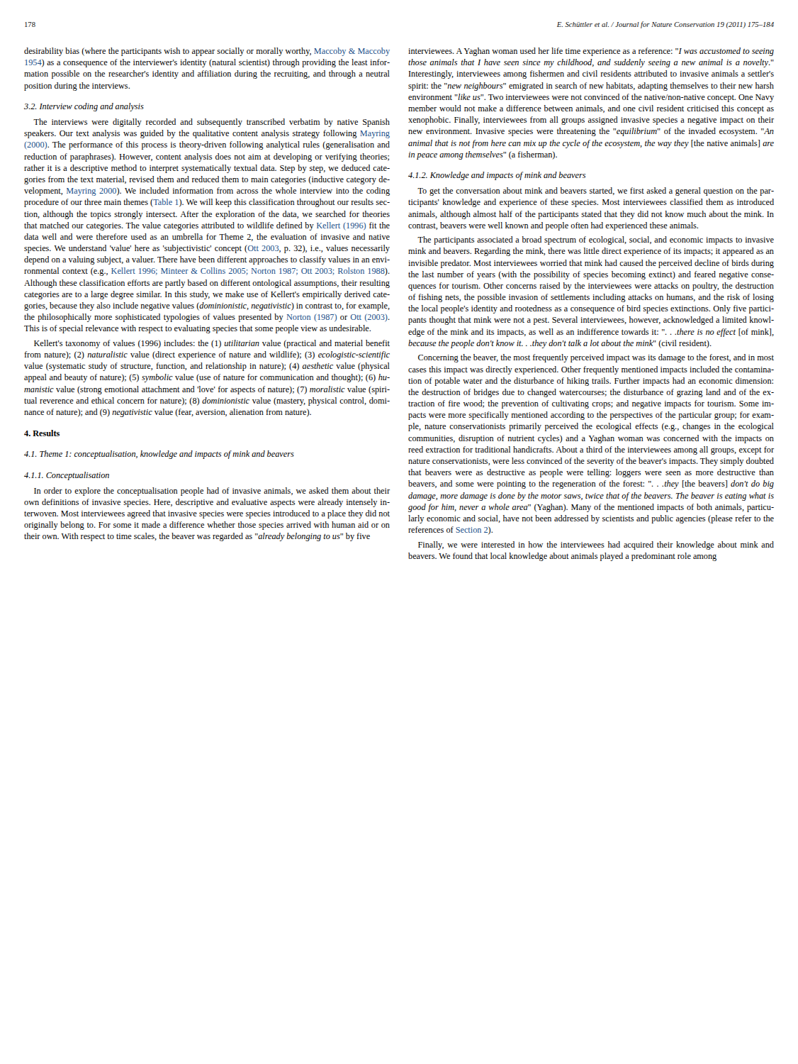178 E. Schüttler et al. / Journal for Nature Conservation 19 (2011) 175–184
desirability bias (where the participants wish to appear socially or morally worthy, Maccoby & Maccoby 1954) as a consequence of the interviewer's identity (natural scientist) through providing the least information possible on the researcher's identity and affiliation during the recruiting, and through a neutral position during the interviews.
3.2. Interview coding and analysis
The interviews were digitally recorded and subsequently transcribed verbatim by native Spanish speakers. Our text analysis was guided by the qualitative content analysis strategy following Mayring (2000). The performance of this process is theory-driven following analytical rules (generalisation and reduction of paraphrases). However, content analysis does not aim at developing or verifying theories; rather it is a descriptive method to interpret systematically textual data. Step by step, we deduced categories from the text material, revised them and reduced them to main categories (inductive category development, Mayring 2000). We included information from across the whole interview into the coding procedure of our three main themes (Table 1). We will keep this classification throughout our results section, although the topics strongly intersect. After the exploration of the data, we searched for theories that matched our categories. The value categories attributed to wildlife defined by Kellert (1996) fit the data well and were therefore used as an umbrella for Theme 2, the evaluation of invasive and native species. We understand 'value' here as 'subjectivistic' concept (Ott 2003, p. 32), i.e., values necessarily depend on a valuing subject, a valuer. There have been different approaches to classify values in an environmental context (e.g., Kellert 1996; Minteer & Collins 2005; Norton 1987; Ott 2003; Rolston 1988). Although these classification efforts are partly based on different ontological assumptions, their resulting categories are to a large degree similar. In this study, we make use of Kellert's empirically derived categories, because they also include negative values (dominionistic, negativistic) in contrast to, for example, the philosophically more sophisticated typologies of values presented by Norton (1987) or Ott (2003). This is of special relevance with respect to evaluating species that some people view as undesirable.
Kellert's taxonomy of values (1996) includes: the (1) utilitarian value (practical and material benefit from nature); (2) naturalistic value (direct experience of nature and wildlife); (3) ecologistic-scientific value (systematic study of structure, function, and relationship in nature); (4) aesthetic value (physical appeal and beauty of nature); (5) symbolic value (use of nature for communication and thought); (6) humanistic value (strong emotional attachment and 'love' for aspects of nature); (7) moralistic value (spiritual reverence and ethical concern for nature); (8) dominionistic value (mastery, physical control, dominance of nature); and (9) negativistic value (fear, aversion, alienation from nature).
4. Results
4.1. Theme 1: conceptualisation, knowledge and impacts of mink and beavers
4.1.1. Conceptualisation
In order to explore the conceptualisation people had of invasive animals, we asked them about their own definitions of invasive species. Here, descriptive and evaluative aspects were already intensely interwoven. Most interviewees agreed that invasive species were species introduced to a place they did not originally belong to. For some it made a difference whether those species arrived with human aid or on their own. With respect to time scales, the beaver was regarded as "already belonging to us" by five
interviewees. A Yaghan woman used her life time experience as a reference: "I was accustomed to seeing those animals that I have seen since my childhood, and suddenly seeing a new animal is a novelty." Interestingly, interviewees among fishermen and civil residents attributed to invasive animals a settler's spirit: the "new neighbours" emigrated in search of new habitats, adapting themselves to their new harsh environment "like us". Two interviewees were not convinced of the native/non-native concept. One Navy member would not make a difference between animals, and one civil resident criticised this concept as xenophobic. Finally, interviewees from all groups assigned invasive species a negative impact on their new environment. Invasive species were threatening the "equilibrium" of the invaded ecosystem. "An animal that is not from here can mix up the cycle of the ecosystem, the way they [the native animals] are in peace among themselves" (a fisherman).
4.1.2. Knowledge and impacts of mink and beavers
To get the conversation about mink and beavers started, we first asked a general question on the participants' knowledge and experience of these species. Most interviewees classified them as introduced animals, although almost half of the participants stated that they did not know much about the mink. In contrast, beavers were well known and people often had experienced these animals.
The participants associated a broad spectrum of ecological, social, and economic impacts to invasive mink and beavers. Regarding the mink, there was little direct experience of its impacts; it appeared as an invisible predator. Most interviewees worried that mink had caused the perceived decline of birds during the last number of years (with the possibility of species becoming extinct) and feared negative consequences for tourism. Other concerns raised by the interviewees were attacks on poultry, the destruction of fishing nets, the possible invasion of settlements including attacks on humans, and the risk of losing the local people's identity and rootedness as a consequence of bird species extinctions. Only five participants thought that mink were not a pest. Several interviewees, however, acknowledged a limited knowledge of the mink and its impacts, as well as an indifference towards it: ". . .there is no effect [of mink], because the people don't know it. . .they don't talk a lot about the mink" (civil resident).
Concerning the beaver, the most frequently perceived impact was its damage to the forest, and in most cases this impact was directly experienced. Other frequently mentioned impacts included the contamination of potable water and the disturbance of hiking trails. Further impacts had an economic dimension: the destruction of bridges due to changed watercourses; the disturbance of grazing land and of the extraction of fire wood; the prevention of cultivating crops; and negative impacts for tourism. Some impacts were more specifically mentioned according to the perspectives of the particular group; for example, nature conservationists primarily perceived the ecological effects (e.g., changes in the ecological communities, disruption of nutrient cycles) and a Yaghan woman was concerned with the impacts on reed extraction for traditional handicrafts. About a third of the interviewees among all groups, except for nature conservationists, were less convinced of the severity of the beaver's impacts. They simply doubted that beavers were as destructive as people were telling: loggers were seen as more destructive than beavers, and some were pointing to the regeneration of the forest: ". . .they [the beavers] don't do big damage, more damage is done by the motor saws, twice that of the beavers. The beaver is eating what is good for him, never a whole area" (Yaghan). Many of the mentioned impacts of both animals, particularly economic and social, have not been addressed by scientists and public agencies (please refer to the references of Section 2).
Finally, we were interested in how the interviewees had acquired their knowledge about mink and beavers. We found that local knowledge about animals played a predominant role among